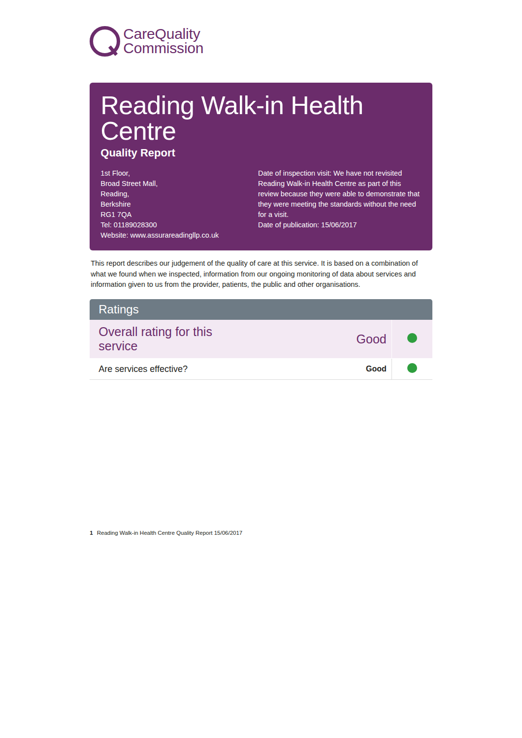CareQuality Commission
Reading Walk-in Health
Centre
Quality Report
1st Floor,
Broad Street Mall,
Reading,
Berkshire
RG1 7QA
Tel: 01189028300
Website: www.assurareadingllp.co.uk
Date of inspection visit: We have not revisited Reading Walk-in Health Centre as part of this review because they were able to demonstrate that they were meeting the standards without the need for a visit.
Date of publication: 15/06/2017
This report describes our judgement of the quality of care at this service. It is based on a combination of what we found when we inspected, information from our ongoing monitoring of data about services and information given to us from the provider, patients, the public and other organisations.
Ratings
| Overall rating for this service | Good | |
| Are services effective? | Good | |
1 Reading Walk-in Health Centre Quality Report 15/06/2017